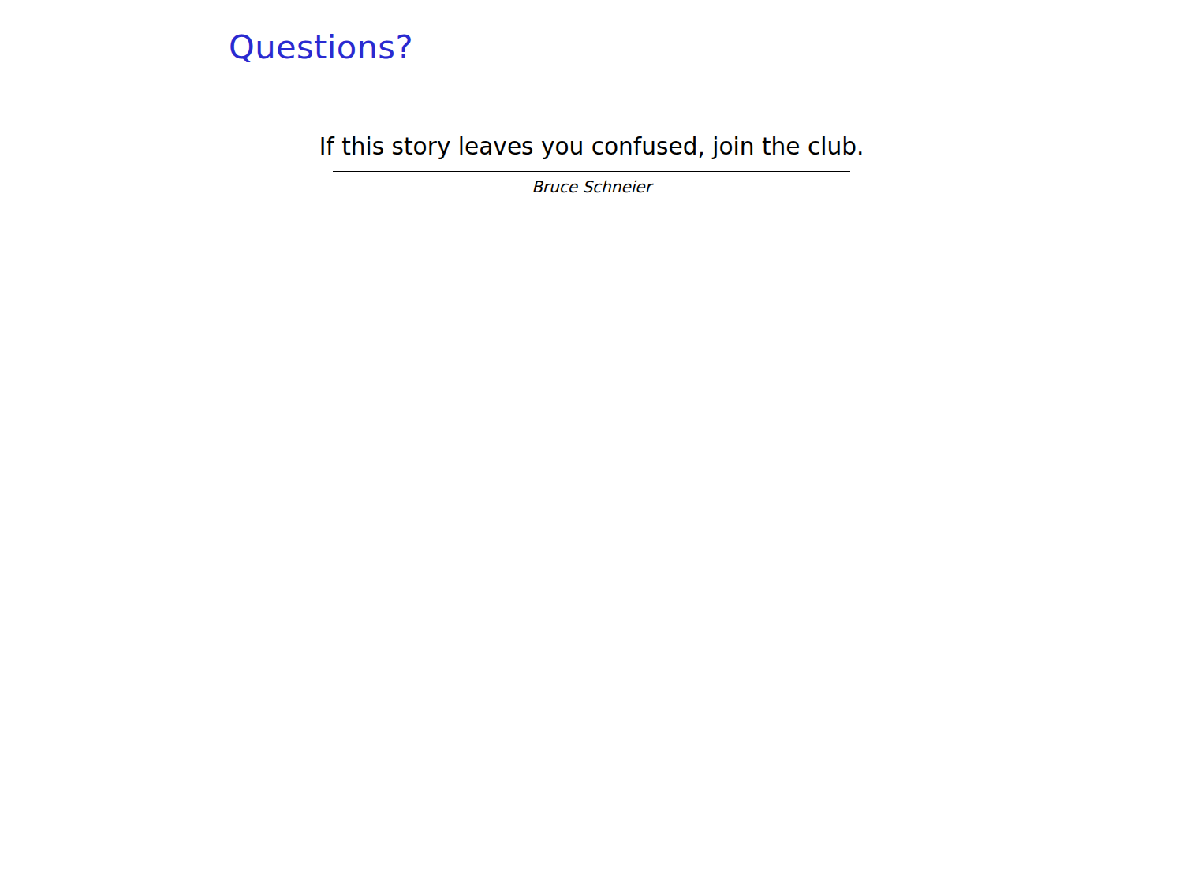Questions?
If this story leaves you confused, join the club.
Bruce Schneier